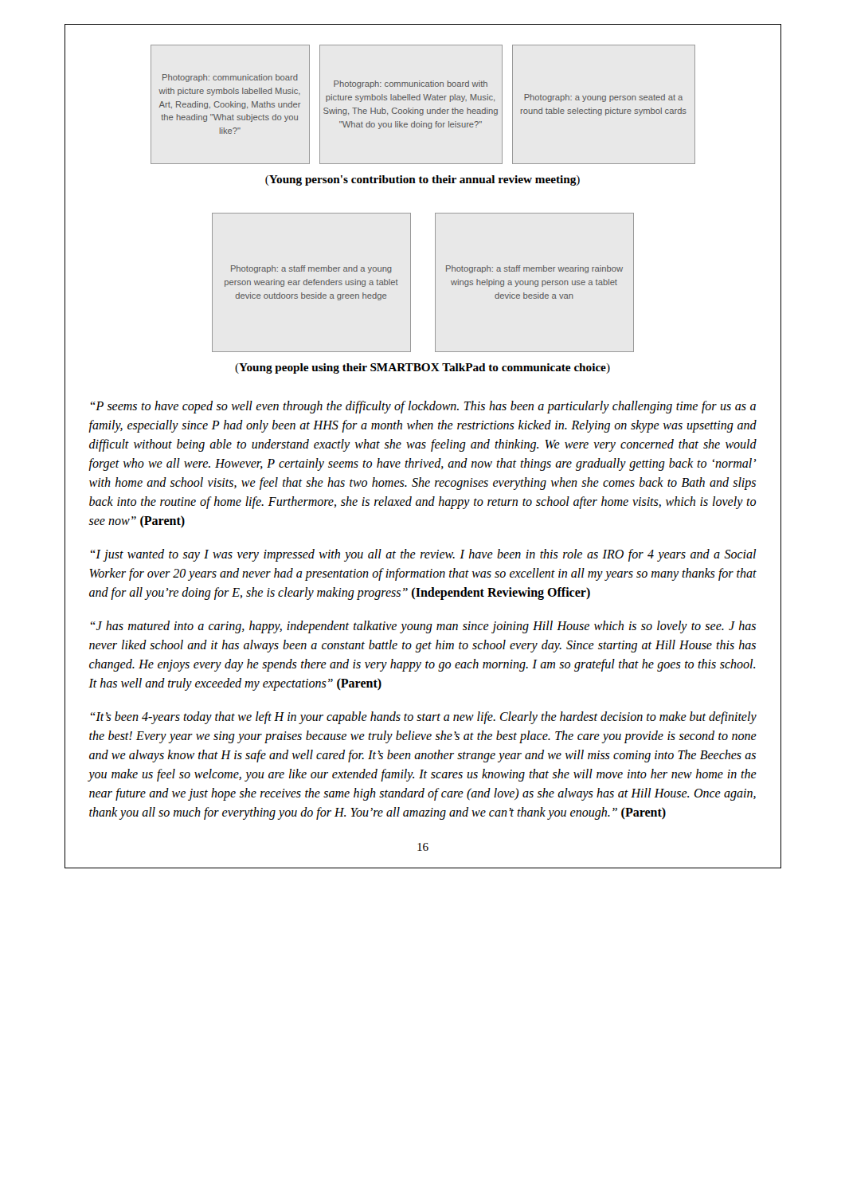Photograph: communication board with picture symbols labelled Music, Art, Reading, Cooking, Maths under the heading "What subjects do you like?"
Photograph: communication board with picture symbols labelled Water play, Music, Swing, The Hub, Cooking under the heading "What do you like doing for leisure?"
Photograph: a young person seated at a round table selecting picture symbol cards
(Young person's contribution to their annual review meeting)
Photograph: a staff member and a young person wearing ear defenders using a tablet device outdoors beside a green hedge
Photograph: a staff member wearing rainbow wings helping a young person use a tablet device beside a van
(Young people using their SMARTBOX TalkPad to communicate choice)
“P seems to have coped so well even through the difficulty of lockdown. This has been a particularly challenging time for us as a family, especially since P had only been at HHS for a month when the restrictions kicked in. Relying on skype was upsetting and difficult without being able to understand exactly what she was feeling and thinking. We were very concerned that she would forget who we all were. However, P certainly seems to have thrived, and now that things are gradually getting back to ‘normal’ with home and school visits, we feel that she has two homes. She recognises everything when she comes back to Bath and slips back into the routine of home life. Furthermore, she is relaxed and happy to return to school after home visits, which is lovely to see now” (Parent)
“I just wanted to say I was very impressed with you all at the review. I have been in this role as IRO for 4 years and a Social Worker for over 20 years and never had a presentation of information that was so excellent in all my years so many thanks for that and for all you’re doing for E, she is clearly making progress” (Independent Reviewing Officer)
“J has matured into a caring, happy, independent talkative young man since joining Hill House which is so lovely to see. J has never liked school and it has always been a constant battle to get him to school every day. Since starting at Hill House this has changed. He enjoys every day he spends there and is very happy to go each morning. I am so grateful that he goes to this school. It has well and truly exceeded my expectations” (Parent)
“It’s been 4-years today that we left H in your capable hands to start a new life. Clearly the hardest decision to make but definitely the best! Every year we sing your praises because we truly believe she’s at the best place. The care you provide is second to none and we always know that H is safe and well cared for. It’s been another strange year and we will miss coming into The Beeches as you make us feel so welcome, you are like our extended family. It scares us knowing that she will move into her new home in the near future and we just hope she receives the same high standard of care (and love) as she always has at Hill House. Once again, thank you all so much for everything you do for H. You’re all amazing and we can’t thank you enough.” (Parent)
16